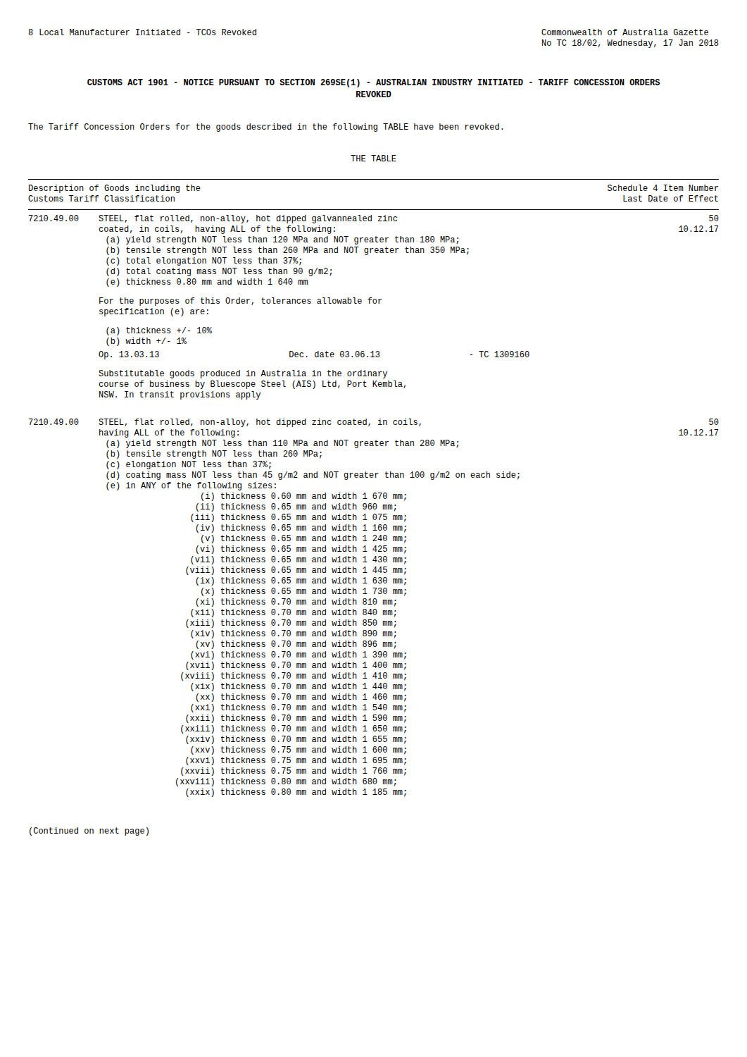8 Local Manufacturer Initiated - TCOs Revoked
Commonwealth of Australia Gazette
No TC 18/02, Wednesday, 17 Jan 2018
CUSTOMS ACT 1901 - NOTICE PURSUANT TO SECTION 269SE(1) - AUSTRALIAN INDUSTRY INITIATED - TARIFF CONCESSION ORDERS REVOKED
The Tariff Concession Orders for the goods described in the following TABLE have been revoked.
THE TABLE
Description of Goods including the
Customs Tariff Classification
Schedule 4 Item Number
Last Date of Effect
7210.49.00
STEEL, flat rolled, non-alloy, hot dipped galvannealed zinc
coated, in coils, having ALL of the following:
(a) yield strength NOT less than 120 MPa and NOT greater than 180 MPa;
(b) tensile strength NOT less than 260 MPa and NOT greater than 350 MPa;
(c) total elongation NOT less than 37%;
(d) total coating mass NOT less than 90 g/m2;
(e) thickness 0.80 mm and width 1 640 mm
For the purposes of this Order, tolerances allowable for
specification (e) are:
(a) thickness +/- 10%
(b) width +/- 1%
Op. 13.03.13 Dec. date 03.06.13 - TC 1309160
Substitutable goods produced in Australia in the ordinary
course of business by Bluescope Steel (AIS) Ltd, Port Kembla,
NSW. In transit provisions apply
50 10.12.17
7210.49.00
STEEL, flat rolled, non-alloy, hot dipped zinc coated, in coils,
having ALL of the following:
(a) yield strength NOT less than 110 MPa and NOT greater than 280 MPa;
(b) tensile strength NOT less than 260 MPa;
(c) elongation NOT less than 37%;
(d) coating mass NOT less than 45 g/m2 and NOT greater than 100 g/m2 on each side;
(e) in ANY of the following sizes:
                    (i) thickness 0.60 mm and width 1 670 mm;
                   (ii) thickness 0.65 mm and width 960 mm;
                  (iii) thickness 0.65 mm and width 1 075 mm;
                   (iv) thickness 0.65 mm and width 1 160 mm;
                    (v) thickness 0.65 mm and width 1 240 mm;
                   (vi) thickness 0.65 mm and width 1 425 mm;
                  (vii) thickness 0.65 mm and width 1 430 mm;
                 (viii) thickness 0.65 mm and width 1 445 mm;
                   (ix) thickness 0.65 mm and width 1 630 mm;
                    (x) thickness 0.65 mm and width 1 730 mm;
                   (xi) thickness 0.70 mm and width 810 mm;
                  (xii) thickness 0.70 mm and width 840 mm;
                 (xiii) thickness 0.70 mm and width 850 mm;
                  (xiv) thickness 0.70 mm and width 890 mm;
                   (xv) thickness 0.70 mm and width 896 mm;
                  (xvi) thickness 0.70 mm and width 1 390 mm;
                 (xvii) thickness 0.70 mm and width 1 400 mm;
                (xviii) thickness 0.70 mm and width 1 410 mm;
                  (xix) thickness 0.70 mm and width 1 440 mm;
                   (xx) thickness 0.70 mm and width 1 460 mm;
                  (xxi) thickness 0.70 mm and width 1 540 mm;
                 (xxii) thickness 0.70 mm and width 1 590 mm;
                (xxiii) thickness 0.70 mm and width 1 650 mm;
                 (xxiv) thickness 0.70 mm and width 1 655 mm;
                  (xxv) thickness 0.75 mm and width 1 600 mm;
                 (xxvi) thickness 0.75 mm and width 1 695 mm;
                (xxvii) thickness 0.75 mm and width 1 760 mm;
               (xxviii) thickness 0.80 mm and width 680 mm;
                 (xxix) thickness 0.80 mm and width 1 185 mm;
50 10.12.17
(Continued on next page)